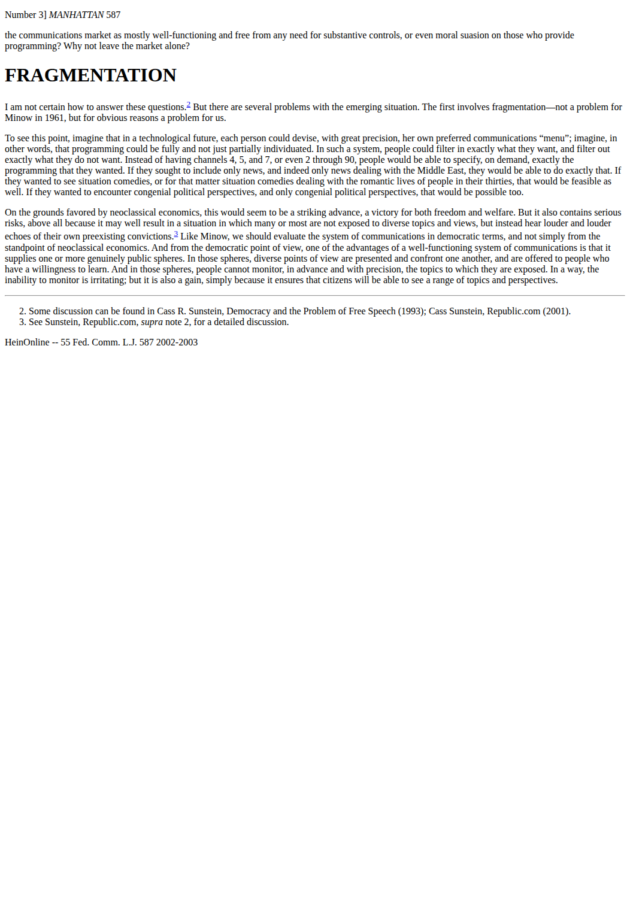Number 3] MANHATTAN 587
the communications market as mostly well-functioning and free from any need for substantive controls, or even moral suasion on those who provide programming? Why not leave the market alone?
FRAGMENTATION
I am not certain how to answer these questions.2 But there are several problems with the emerging situation. The first involves fragmentation—not a problem for Minow in 1961, but for obvious reasons a problem for us.
To see this point, imagine that in a technological future, each person could devise, with great precision, her own preferred communications “menu”; imagine, in other words, that programming could be fully and not just partially individuated. In such a system, people could filter in exactly what they want, and filter out exactly what they do not want. Instead of having channels 4, 5, and 7, or even 2 through 90, people would be able to specify, on demand, exactly the programming that they wanted. If they sought to include only news, and indeed only news dealing with the Middle East, they would be able to do exactly that. If they wanted to see situation comedies, or for that matter situation comedies dealing with the romantic lives of people in their thirties, that would be feasible as well. If they wanted to encounter congenial political perspectives, and only congenial political perspectives, that would be possible too.
On the grounds favored by neoclassical economics, this would seem to be a striking advance, a victory for both freedom and welfare. But it also contains serious risks, above all because it may well result in a situation in which many or most are not exposed to diverse topics and views, but instead hear louder and louder echoes of their own preexisting convictions.3 Like Minow, we should evaluate the system of communications in democratic terms, and not simply from the standpoint of neoclassical economics. And from the democratic point of view, one of the advantages of a well-functioning system of communications is that it supplies one or more genuinely public spheres. In those spheres, diverse points of view are presented and confront one another, and are offered to people who have a willingness to learn. And in those spheres, people cannot monitor, in advance and with precision, the topics to which they are exposed. In a way, the inability to monitor is irritating; but it is also a gain, simply because it ensures that citizens will be able to see a range of topics and perspectives.
Some discussion can be found in Cass R. Sunstein, Democracy and the Problem of Free Speech (1993); Cass Sunstein, Republic.com (2001).
See Sunstein, Republic.com, supra note 2, for a detailed discussion.
HeinOnline -- 55 Fed. Comm. L.J. 587 2002-2003